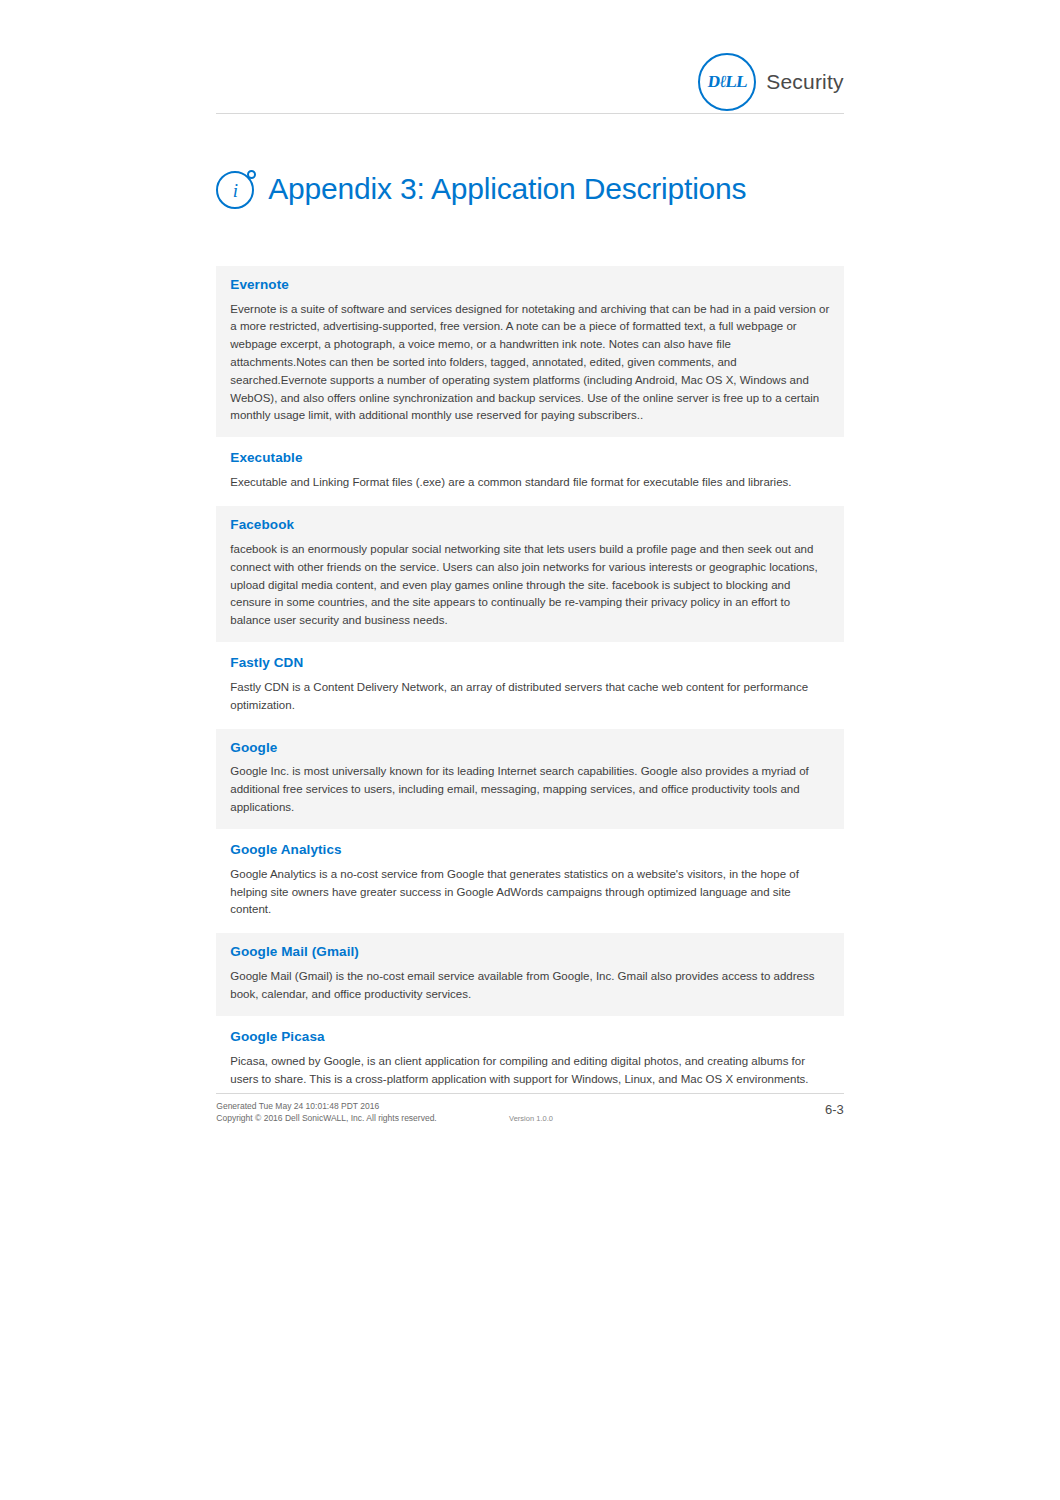DℓLL
Security
Appendix 3: Application Descriptions
Evernote
Evernote is a suite of software and services designed for notetaking and archiving that can be had in a paid version or a more restricted, advertising-supported, free version. A note can be a piece of formatted text, a full webpage or webpage excerpt, a photograph, a voice memo, or a handwritten ink note. Notes can also have file attachments.Notes can then be sorted into folders, tagged, annotated, edited, given comments, and searched.Evernote supports a number of operating system platforms (including Android, Mac OS X, Windows and WebOS), and also offers online synchronization and backup services. Use of the online server is free up to a certain monthly usage limit, with additional monthly use reserved for paying subscribers..
Executable
Executable and Linking Format files (.exe) are a common standard file format for executable files and libraries.
Facebook
facebook is an enormously popular social networking site that lets users build a profile page and then seek out and connect with other friends on the service. Users can also join networks for various interests or geographic locations, upload digital media content, and even play games online through the site. facebook is subject to blocking and censure in some countries, and the site appears to continually be re-vamping their privacy policy in an effort to balance user security and business needs.
Fastly CDN
Fastly CDN is a Content Delivery Network, an array of distributed servers that cache web content for performance optimization.
Google
Google Inc. is most universally known for its leading Internet search capabilities. Google also provides a myriad of additional free services to users, including email, messaging, mapping services, and office productivity tools and applications.
Google Analytics
Google Analytics is a no-cost service from Google that generates statistics on a website's visitors, in the hope of helping site owners have greater success in Google AdWords campaigns through optimized language and site content.
Google Mail (Gmail)
Google Mail (Gmail) is the no-cost email service available from Google, Inc. Gmail also provides access to address book, calendar, and office productivity services.
Google Picasa
Picasa, owned by Google, is an client application for compiling and editing digital photos, and creating albums for users to share. This is a cross-platform application with support for Windows, Linux, and Mac OS X environments.
Generated Tue May 24 10:01:48 PDT 2016
Copyright © 2016 Dell SonicWALL, Inc. All rights reserved. Version 1.0.0
6-3